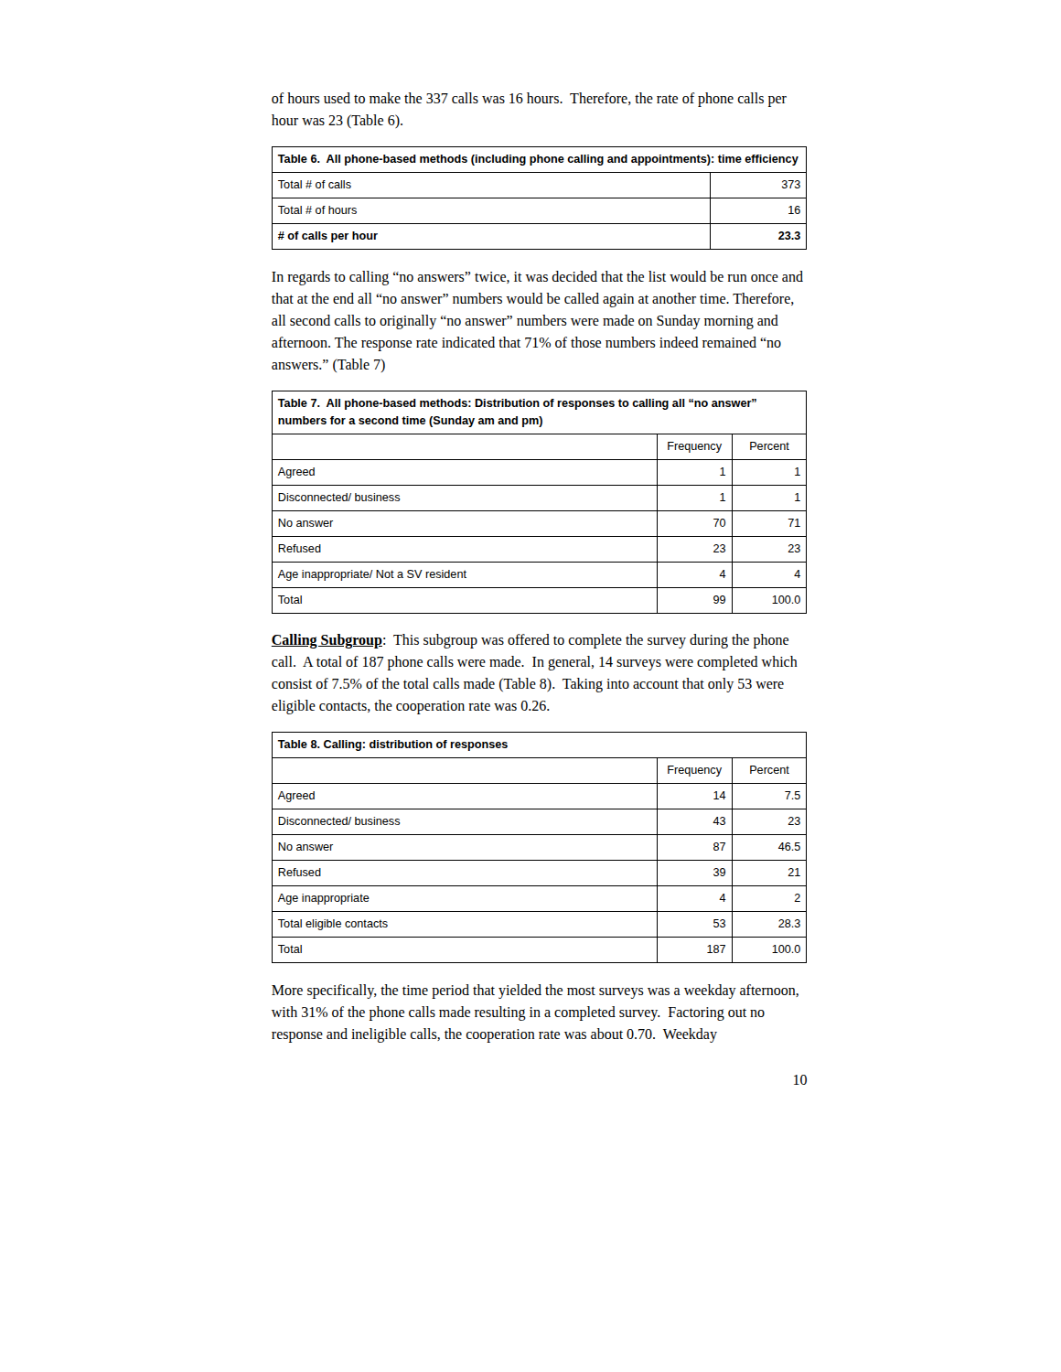of hours used to make the 337 calls was 16 hours. Therefore, the rate of phone calls per hour was 23 (Table 6).
Table 6. All phone-based methods (including phone calling and appointments): time efficiency
| Total # of calls | 373 |
| Total # of hours | 16 |
| # of calls per hour | 23.3 |
In regards to calling “no answers” twice, it was decided that the list would be run once and that at the end all “no answer” numbers would be called again at another time. Therefore, all second calls to originally “no answer” numbers were made on Sunday morning and afternoon. The response rate indicated that 71% of those numbers indeed remained “no answers.” (Table 7)
Table 7. All phone-based methods: Distribution of responses to calling all “no answer” numbers for a second time (Sunday am and pm)
| | Frequency | Percent |
| --- | --- | --- |
| Agreed | 1 | 1 |
| Disconnected/ business | 1 | 1 |
| No answer | 70 | 71 |
| Refused | 23 | 23 |
| Age inappropriate/ Not a SV resident | 4 | 4 |
| Total | 99 | 100.0 |
Calling Subgroup: This subgroup was offered to complete the survey during the phone call. A total of 187 phone calls were made. In general, 14 surveys were completed which consist of 7.5% of the total calls made (Table 8). Taking into account that only 53 were eligible contacts, the cooperation rate was 0.26.
Table 8. Calling: distribution of responses
| | Frequency | Percent |
| --- | --- | --- |
| Agreed | 14 | 7.5 |
| Disconnected/ business | 43 | 23 |
| No answer | 87 | 46.5 |
| Refused | 39 | 21 |
| Age inappropriate | 4 | 2 |
| Total eligible contacts | 53 | 28.3 |
| Total | 187 | 100.0 |
More specifically, the time period that yielded the most surveys was a weekday afternoon, with 31% of the phone calls made resulting in a completed survey. Factoring out no response and ineligible calls, the cooperation rate was about 0.70. Weekday
10